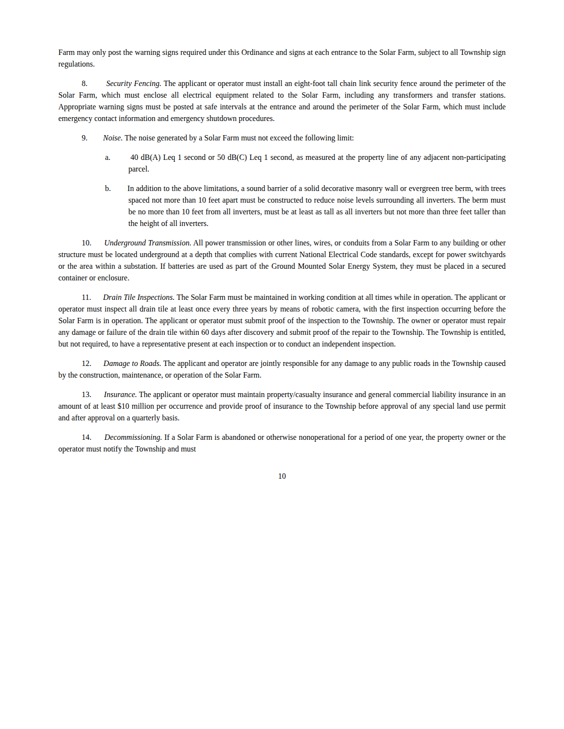Farm may only post the warning signs required under this Ordinance and signs at each entrance to the Solar Farm, subject to all Township sign regulations.
8. Security Fencing. The applicant or operator must install an eight-foot tall chain link security fence around the perimeter of the Solar Farm, which must enclose all electrical equipment related to the Solar Farm, including any transformers and transfer stations. Appropriate warning signs must be posted at safe intervals at the entrance and around the perimeter of the Solar Farm, which must include emergency contact information and emergency shutdown procedures.
9. Noise. The noise generated by a Solar Farm must not exceed the following limit:
a. 40 dB(A) Leq 1 second or 50 dB(C) Leq 1 second, as measured at the property line of any adjacent non-participating parcel.
b. In addition to the above limitations, a sound barrier of a solid decorative masonry wall or evergreen tree berm, with trees spaced not more than 10 feet apart must be constructed to reduce noise levels surrounding all inverters. The berm must be no more than 10 feet from all inverters, must be at least as tall as all inverters but not more than three feet taller than the height of all inverters.
10. Underground Transmission. All power transmission or other lines, wires, or conduits from a Solar Farm to any building or other structure must be located underground at a depth that complies with current National Electrical Code standards, except for power switchyards or the area within a substation. If batteries are used as part of the Ground Mounted Solar Energy System, they must be placed in a secured container or enclosure.
11. Drain Tile Inspections. The Solar Farm must be maintained in working condition at all times while in operation. The applicant or operator must inspect all drain tile at least once every three years by means of robotic camera, with the first inspection occurring before the Solar Farm is in operation. The applicant or operator must submit proof of the inspection to the Township. The owner or operator must repair any damage or failure of the drain tile within 60 days after discovery and submit proof of the repair to the Township. The Township is entitled, but not required, to have a representative present at each inspection or to conduct an independent inspection.
12. Damage to Roads. The applicant and operator are jointly responsible for any damage to any public roads in the Township caused by the construction, maintenance, or operation of the Solar Farm.
13. Insurance. The applicant or operator must maintain property/casualty insurance and general commercial liability insurance in an amount of at least $10 million per occurrence and provide proof of insurance to the Township before approval of any special land use permit and after approval on a quarterly basis.
14. Decommissioning. If a Solar Farm is abandoned or otherwise nonoperational for a period of one year, the property owner or the operator must notify the Township and must
10